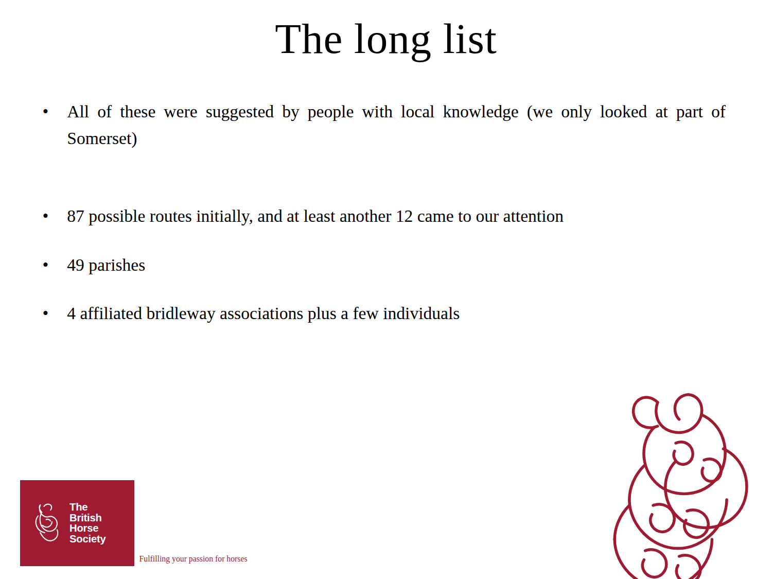The long list
All of these were suggested by people with local knowledge (we only looked at part of Somerset)
87 possible routes initially, and at least another 12 came to our attention
49 parishes
4 affiliated bridleway associations plus a few individuals
The
British
Horse
Society
Fulfilling your passion for horses